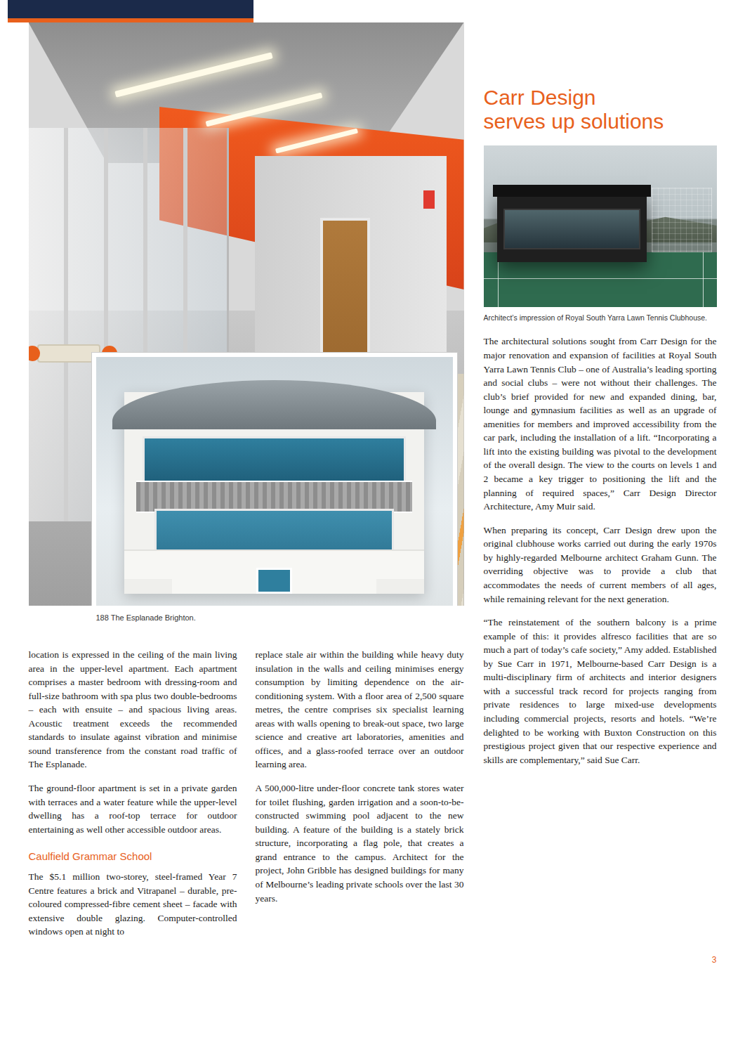188 The Esplanade Brighton.
location is expressed in the ceiling of the main living area in the upper-level apartment. Each apartment comprises a master bedroom with dressing-room and full-size bathroom with spa plus two double-bedrooms – each with ensuite – and spacious living areas. Acoustic treatment exceeds the recommended standards to insulate against vibration and minimise sound transference from the constant road traffic of The Esplanade.
The ground-floor apartment is set in a private garden with terraces and a water feature while the upper-level dwelling has a roof-top terrace for outdoor entertaining as well other accessible outdoor areas.
Caulfield Grammar School
The $5.1 million two-storey, steel-framed Year 7 Centre features a brick and Vitrapanel – durable, pre-coloured compressed-fibre cement sheet – facade with extensive double glazing. Computer-controlled windows open at night to
replace stale air within the building while heavy duty insulation in the walls and ceiling minimises energy consumption by limiting dependence on the air-conditioning system. With a floor area of 2,500 square metres, the centre comprises six specialist learning areas with walls opening to break-out space, two large science and creative art laboratories, amenities and offices, and a glass-roofed terrace over an outdoor learning area.
A 500,000-litre under-floor concrete tank stores water for toilet flushing, garden irrigation and a soon-to-be-constructed swimming pool adjacent to the new building. A feature of the building is a stately brick structure, incorporating a flag pole, that creates a grand entrance to the campus. Architect for the project, John Gribble has designed buildings for many of Melbourne’s leading private schools over the last 30 years.
Carr Design
serves up solutions
Architect’s impression of Royal South Yarra Lawn Tennis Clubhouse.
The architectural solutions sought from Carr Design for the major renovation and expansion of facilities at Royal South Yarra Lawn Tennis Club – one of Australia’s leading sporting and social clubs – were not without their challenges. The club’s brief provided for new and expanded dining, bar, lounge and gymnasium facilities as well as an upgrade of amenities for members and improved accessibility from the car park, including the installation of a lift. “Incorporating a lift into the existing building was pivotal to the development of the overall design. The view to the courts on levels 1 and 2 became a key trigger to positioning the lift and the planning of required spaces,” Carr Design Director Architecture, Amy Muir said.
When preparing its concept, Carr Design drew upon the original clubhouse works carried out during the early 1970s by highly-regarded Melbourne architect Graham Gunn. The overriding objective was to provide a club that accommodates the needs of current members of all ages, while remaining relevant for the next generation.
“The reinstatement of the southern balcony is a prime example of this: it provides alfresco facilities that are so much a part of today’s cafe society,” Amy added. Established by Sue Carr in 1971, Melbourne-based Carr Design is a multi-disciplinary firm of architects and interior designers with a successful track record for projects ranging from private residences to large mixed-use developments including commercial projects, resorts and hotels. “We’re delighted to be working with Buxton Construction on this prestigious project given that our respective experience and skills are complementary,” said Sue Carr.
3